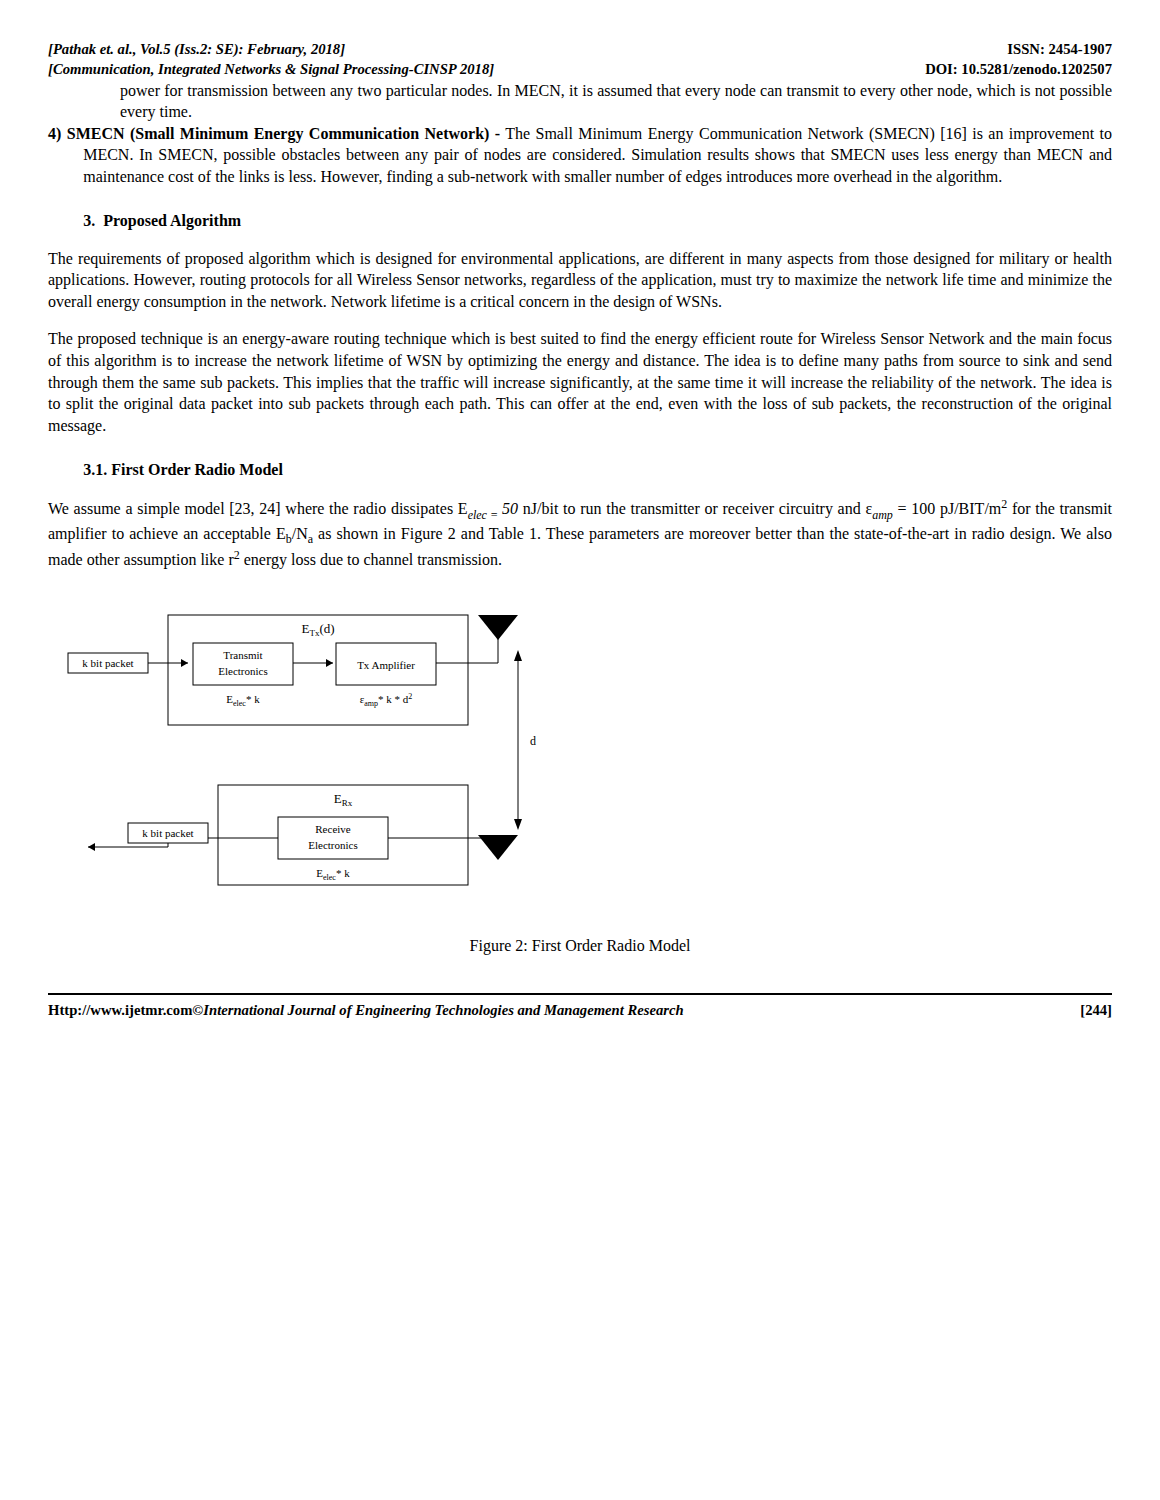[Pathak et. al., Vol.5 (Iss.2: SE): February, 2018]
ISSN: 2454-1907
[Communication, Integrated Networks & Signal Processing-CINSP 2018]
DOI: 10.5281/zenodo.1202507
power for transmission between any two particular nodes. In MECN, it is assumed that every node can transmit to every other node, which is not possible every time.
4) SMECN (Small Minimum Energy Communication Network) - The Small Minimum Energy Communication Network (SMECN) [16] is an improvement to MECN. In SMECN, possible obstacles between any pair of nodes are considered. Simulation results shows that SMECN uses less energy than MECN and maintenance cost of the links is less. However, finding a sub-network with smaller number of edges introduces more overhead in the algorithm.
3. Proposed Algorithm
The requirements of proposed algorithm which is designed for environmental applications, are different in many aspects from those designed for military or health applications. However, routing protocols for all Wireless Sensor networks, regardless of the application, must try to maximize the network life time and minimize the overall energy consumption in the network. Network lifetime is a critical concern in the design of WSNs.
The proposed technique is an energy-aware routing technique which is best suited to find the energy efficient route for Wireless Sensor Network and the main focus of this algorithm is to increase the network lifetime of WSN by optimizing the energy and distance. The idea is to define many paths from source to sink and send through them the same sub packets. This implies that the traffic will increase significantly, at the same time it will increase the reliability of the network. The idea is to split the original data packet into sub packets through each path. This can offer at the end, even with the loss of sub packets, the reconstruction of the original message.
3.1. First Order Radio Model
We assume a simple model [23, 24] where the radio dissipates Eelec = 50 nJ/bit to run the transmitter or receiver circuitry and εamp = 100 pJ/BIT/m2 for the transmit amplifier to achieve an acceptable Eb/Na as shown in Figure 2 and Table 1. These parameters are moreover better than the state-of-the-art in radio design. We also made other assumption like r2 energy loss due to channel transmission.
ETx(d) k bit packet Transmit Electronics Eelec* k Tx Amplifier εamp* k * d2 d ERx k bit packet Receive Electronics Eelec* k
Figure 2: First Order Radio Model
Http://www.ijetmr.com©International Journal of Engineering Technologies and Management Research
[244]